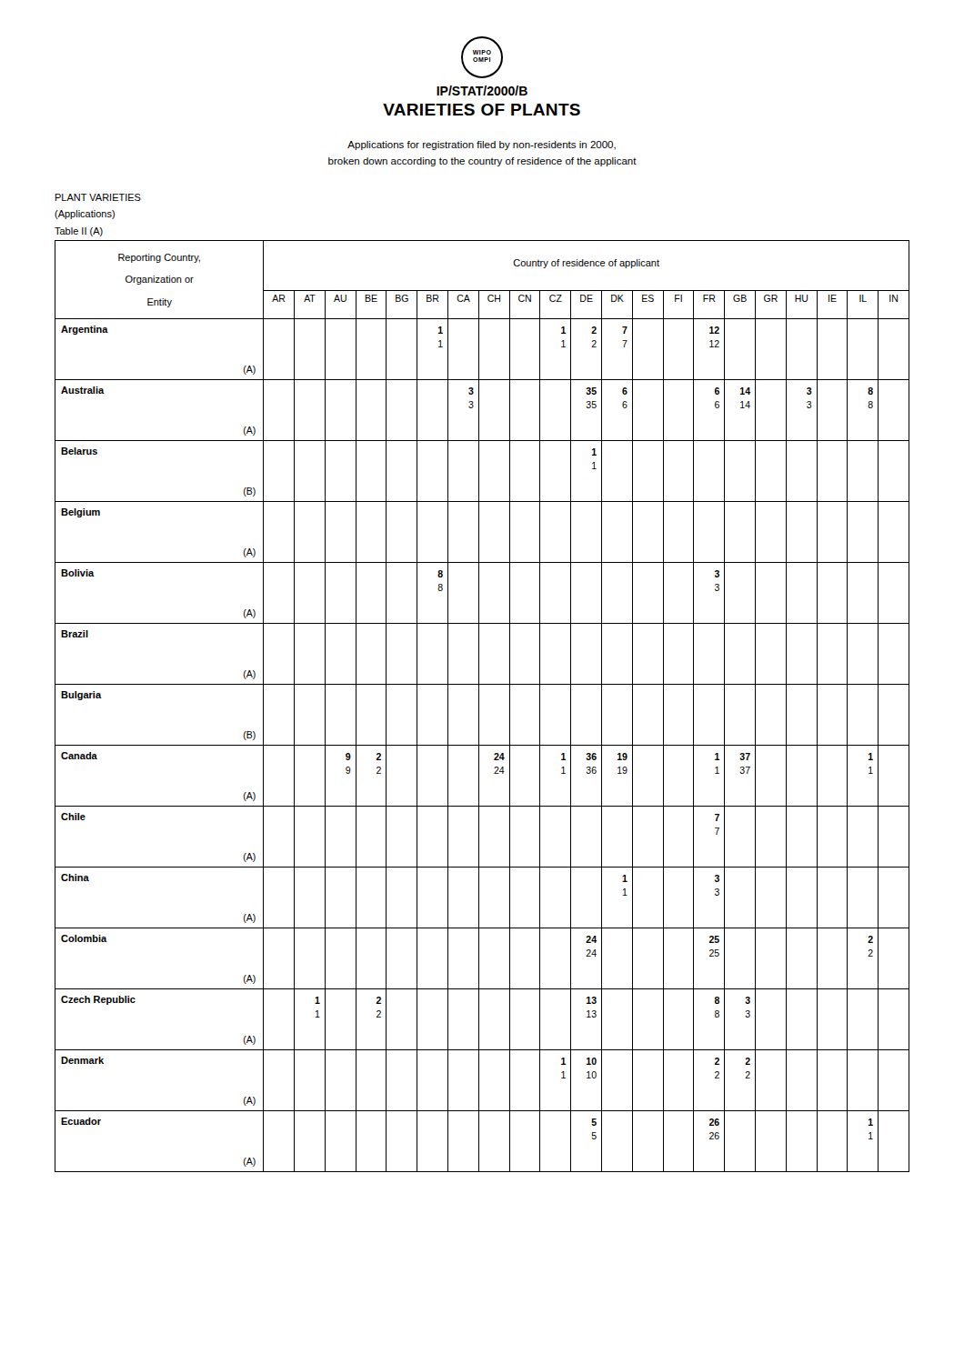WIPO
OMPI
IP/STAT/2000/B
VARIETIES OF PLANTS
Applications for registration filed by non-residents in 2000,
broken down according to the country of residence of the applicant
PLANT VARIETIES
(Applications)
Table II (A)
| Reporting Country, Organization or Entity | Country of residence of applicant |
| --- | --- |
| AR | AT | AU | BE | BG | BR | CA | CH | CN | CZ | DE | DK | ES | FI | FR | GB | GR | HU | IE | IL | IN |
| Argentina (A) | | | | | | 1 1 | | | | 1 1 | 2 2 | 7 7 | | | 12 12 | | | | | | |
| Australia (A) | | | | | | | 3 3 | | | | 35 35 | 6 6 | | | 6 6 | 14 14 | | 3 3 | | 8 8 | |
| Belarus (B) | | | | | | | | | | | 1 1 | | | | | | | | | | |
| Belgium (A) | | | | | | | | | | | | | | | | | | | | | |
| Bolivia (A) | | | | | | 8 8 | | | | | | | | | 3 3 | | | | | | |
| Brazil (A) | | | | | | | | | | | | | | | | | | | | | |
| Bulgaria (B) | | | | | | | | | | | | | | | | | | | | | |
| Canada (A) | | | 9 9 | 2 2 | | | | 24 24 | | 1 1 | 36 36 | 19 19 | | | 1 1 | 37 37 | | | | 1 1 | |
| Chile (A) | | | | | | | | | | | | | | | 7 7 | | | | | | |
| China (A) | | | | | | | | | | | | 1 1 | | | 3 3 | | | | | | |
| Colombia (A) | | | | | | | | | | | 24 24 | | | | 25 25 | | | | | 2 2 | |
| Czech Republic (A) | | 1 1 | | 2 2 | | | | | | | 13 13 | | | | 8 8 | 3 3 | | | | | |
| Denmark (A) | | | | | | | | | | 1 1 | 10 10 | | | | 2 2 | 2 2 | | | | | |
| Ecuador (A) | | | | | | | | | | | 5 5 | | | | 26 26 | | | | | 1 1 | |